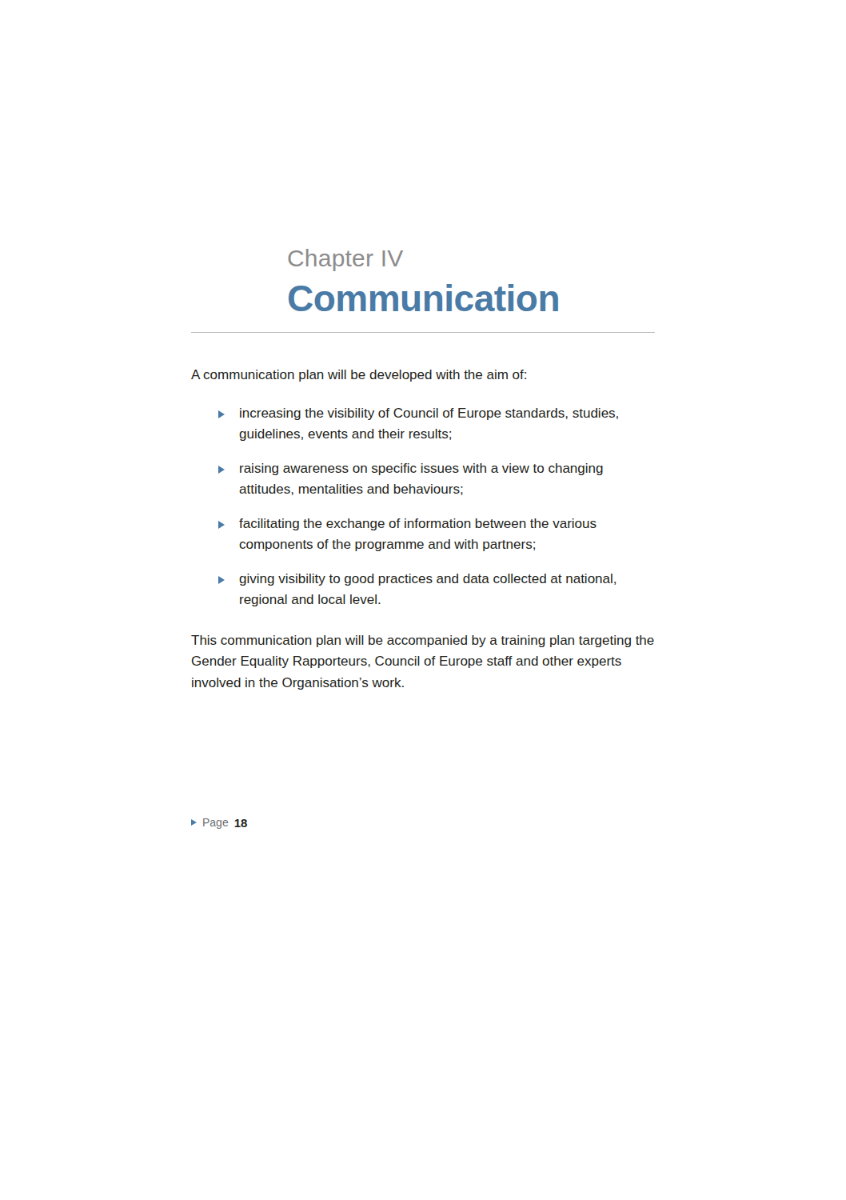Chapter IV
Communication
A communication plan will be developed with the aim of:
increasing the visibility of Council of Europe standards, studies, guidelines, events and their results;
raising awareness on specific issues with a view to changing attitudes, mentalities and behaviours;
facilitating the exchange of information between the various components of the programme and with partners;
giving visibility to good practices and data collected at national, regional and local level.
This communication plan will be accompanied by a training plan targeting the Gender Equality Rapporteurs, Council of Europe staff and other experts involved in the Organisation’s work.
Page 18